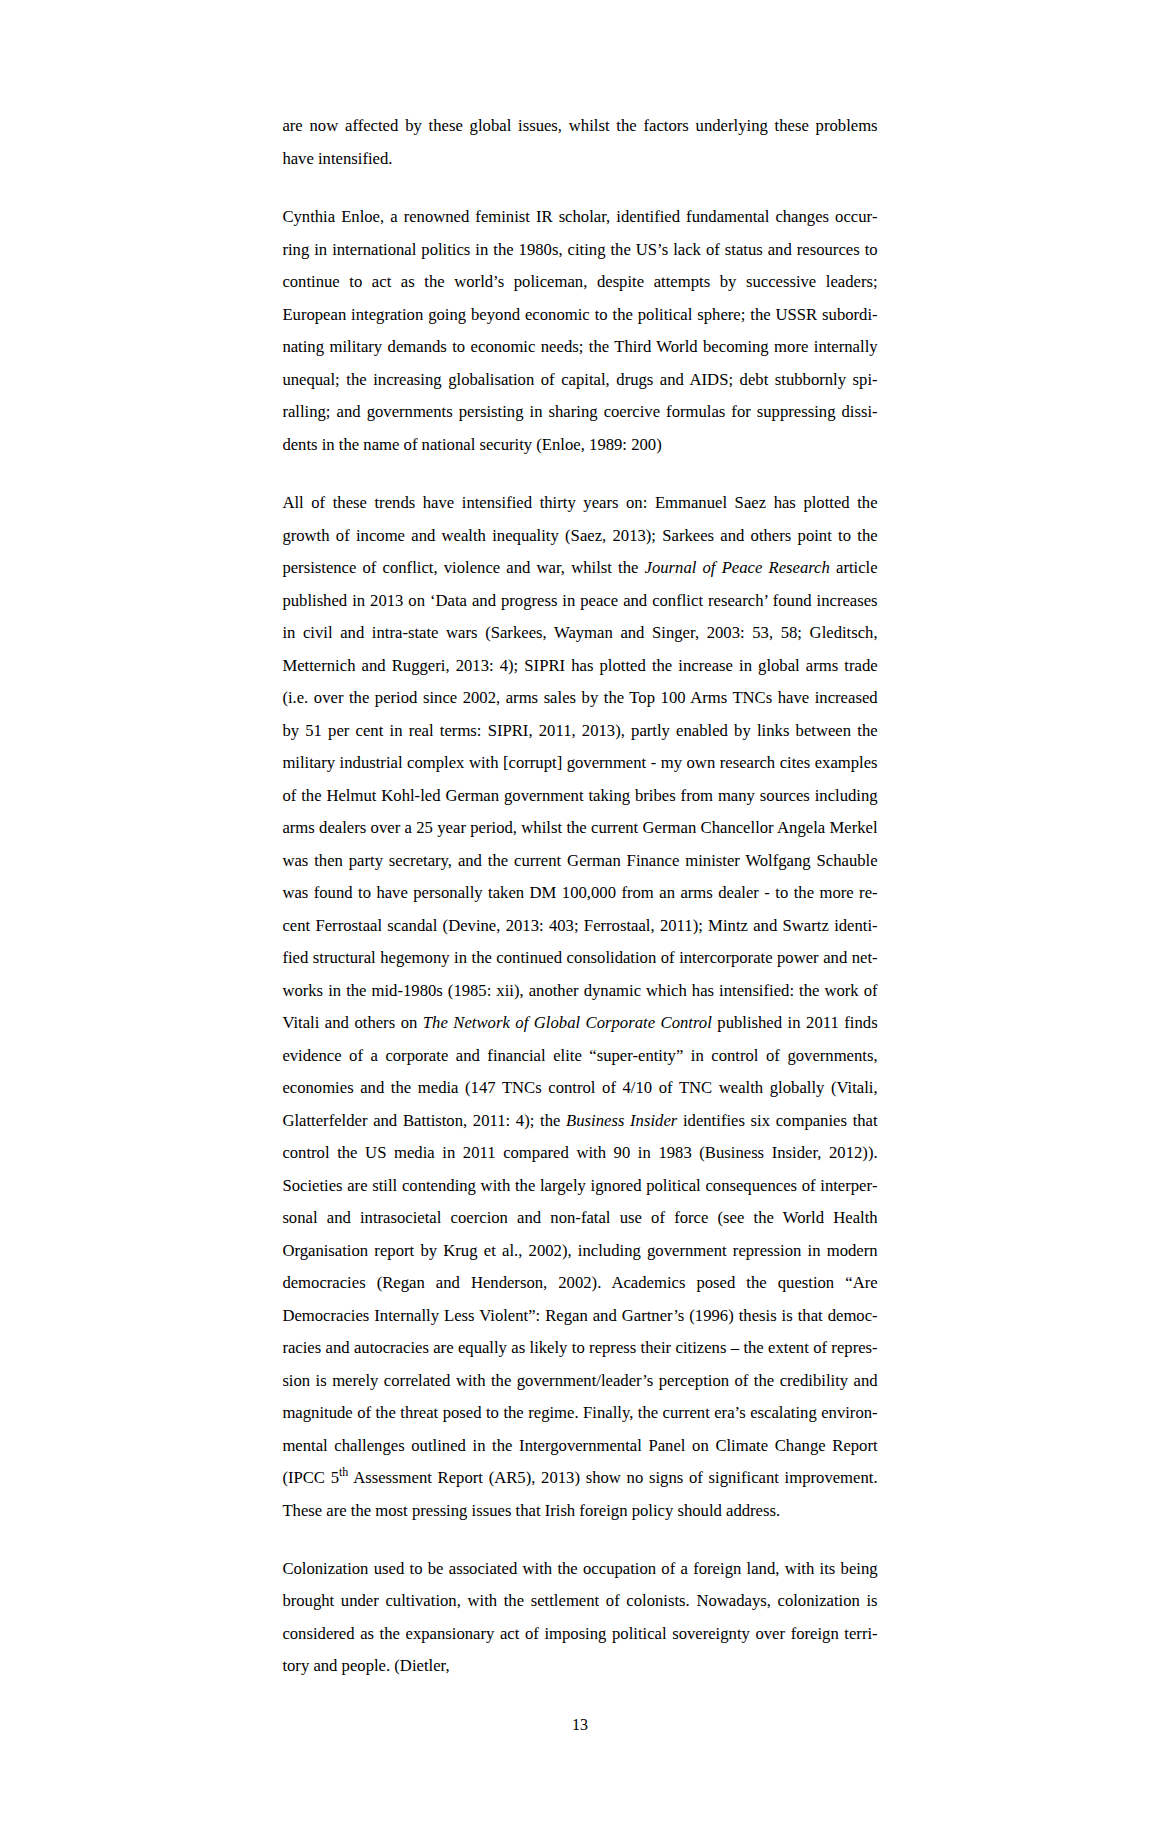are now affected by these global issues, whilst the factors underlying these problems have intensified.
Cynthia Enloe, a renowned feminist IR scholar, identified fundamental changes occurring in international politics in the 1980s, citing the US’s lack of status and resources to continue to act as the world’s policeman, despite attempts by successive leaders; European integration going beyond economic to the political sphere; the USSR subordinating military demands to economic needs; the Third World becoming more internally unequal; the increasing globalisation of capital, drugs and AIDS; debt stubbornly spiralling; and governments persisting in sharing coercive formulas for suppressing dissidents in the name of national security (Enloe, 1989: 200)
All of these trends have intensified thirty years on: Emmanuel Saez has plotted the growth of income and wealth inequality (Saez, 2013); Sarkees and others point to the persistence of conflict, violence and war, whilst the Journal of Peace Research article published in 2013 on ‘Data and progress in peace and conflict research’ found increases in civil and intra-state wars (Sarkees, Wayman and Singer, 2003: 53, 58; Gleditsch, Metternich and Ruggeri, 2013: 4); SIPRI has plotted the increase in global arms trade (i.e. over the period since 2002, arms sales by the Top 100 Arms TNCs have increased by 51 per cent in real terms: SIPRI, 2011, 2013), partly enabled by links between the military industrial complex with [corrupt] government - my own research cites examples of the Helmut Kohl-led German government taking bribes from many sources including arms dealers over a 25 year period, whilst the current German Chancellor Angela Merkel was then party secretary, and the current German Finance minister Wolfgang Schauble was found to have personally taken DM 100,000 from an arms dealer - to the more recent Ferrostaal scandal (Devine, 2013: 403; Ferrostaal, 2011); Mintz and Swartz identified structural hegemony in the continued consolidation of intercorporate power and networks in the mid-1980s (1985: xii), another dynamic which has intensified: the work of Vitali and others on The Network of Global Corporate Control published in 2011 finds evidence of a corporate and financial elite “super-entity” in control of governments, economies and the media (147 TNCs control of 4/10 of TNC wealth globally (Vitali, Glatterfelder and Battiston, 2011: 4); the Business Insider identifies six companies that control the US media in 2011 compared with 90 in 1983 (Business Insider, 2012)). Societies are still contending with the largely ignored political consequences of interpersonal and intrasocietal coercion and non-fatal use of force (see the World Health Organisation report by Krug et al., 2002), including government repression in modern democracies (Regan and Henderson, 2002). Academics posed the question “Are Democracies Internally Less Violent”: Regan and Gartner’s (1996) thesis is that democracies and autocracies are equally as likely to repress their citizens – the extent of repression is merely correlated with the government/leader’s perception of the credibility and magnitude of the threat posed to the regime. Finally, the current era’s escalating environmental challenges outlined in the Intergovernmental Panel on Climate Change Report (IPCC 5th Assessment Report (AR5), 2013) show no signs of significant improvement. These are the most pressing issues that Irish foreign policy should address.
Colonization used to be associated with the occupation of a foreign land, with its being brought under cultivation, with the settlement of colonists. Nowadays, colonization is considered as the expansionary act of imposing political sovereignty over foreign territory and people. (Dietler,
13